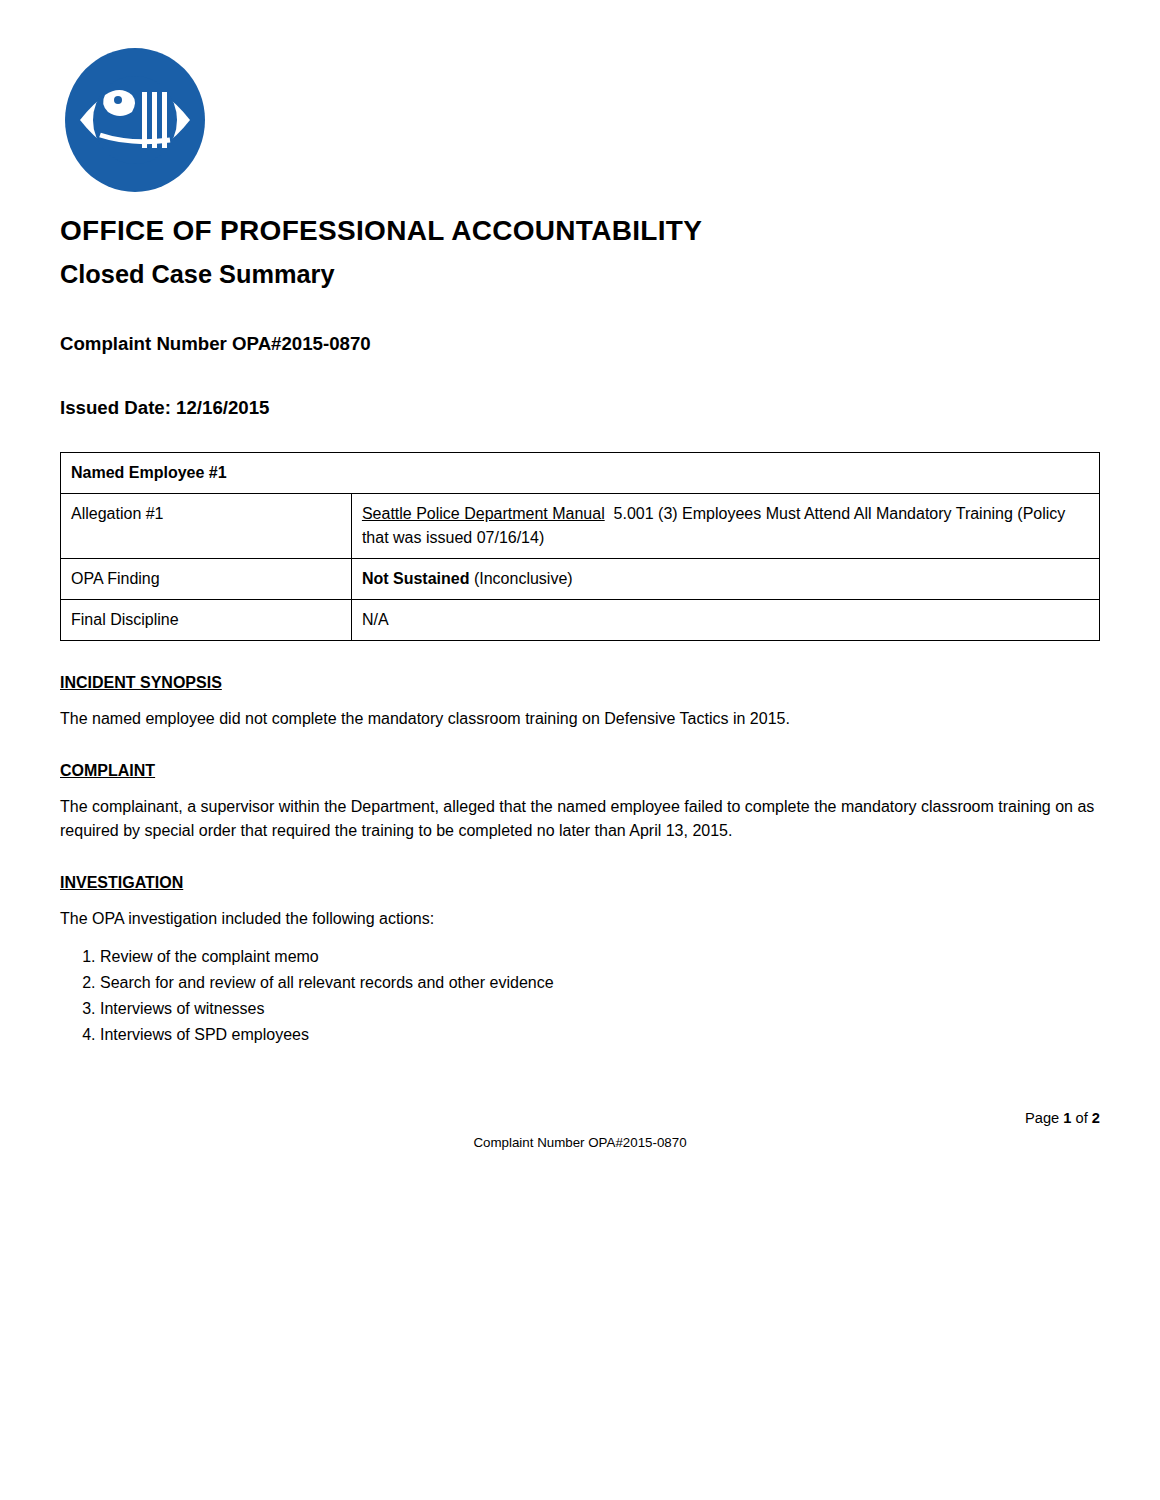OFFICE OF PROFESSIONAL ACCOUNTABILITY
Closed Case Summary
Complaint Number OPA#2015-0870
Issued Date: 12/16/2015
| Named Employee #1 |
| Allegation #1 | Seattle Police Department Manual 5.001 (3) Employees Must Attend All Mandatory Training (Policy that was issued 07/16/14) |
| OPA Finding | Not Sustained (Inconclusive) |
| Final Discipline | N/A |
INCIDENT SYNOPSIS
The named employee did not complete the mandatory classroom training on Defensive Tactics in 2015.
COMPLAINT
The complainant, a supervisor within the Department, alleged that the named employee failed to complete the mandatory classroom training on as required by special order that required the training to be completed no later than April 13, 2015.
INVESTIGATION
The OPA investigation included the following actions:
Review of the complaint memo
Search for and review of all relevant records and other evidence
Interviews of witnesses
Interviews of SPD employees
Page 1 of 2
Complaint Number OPA#2015-0870